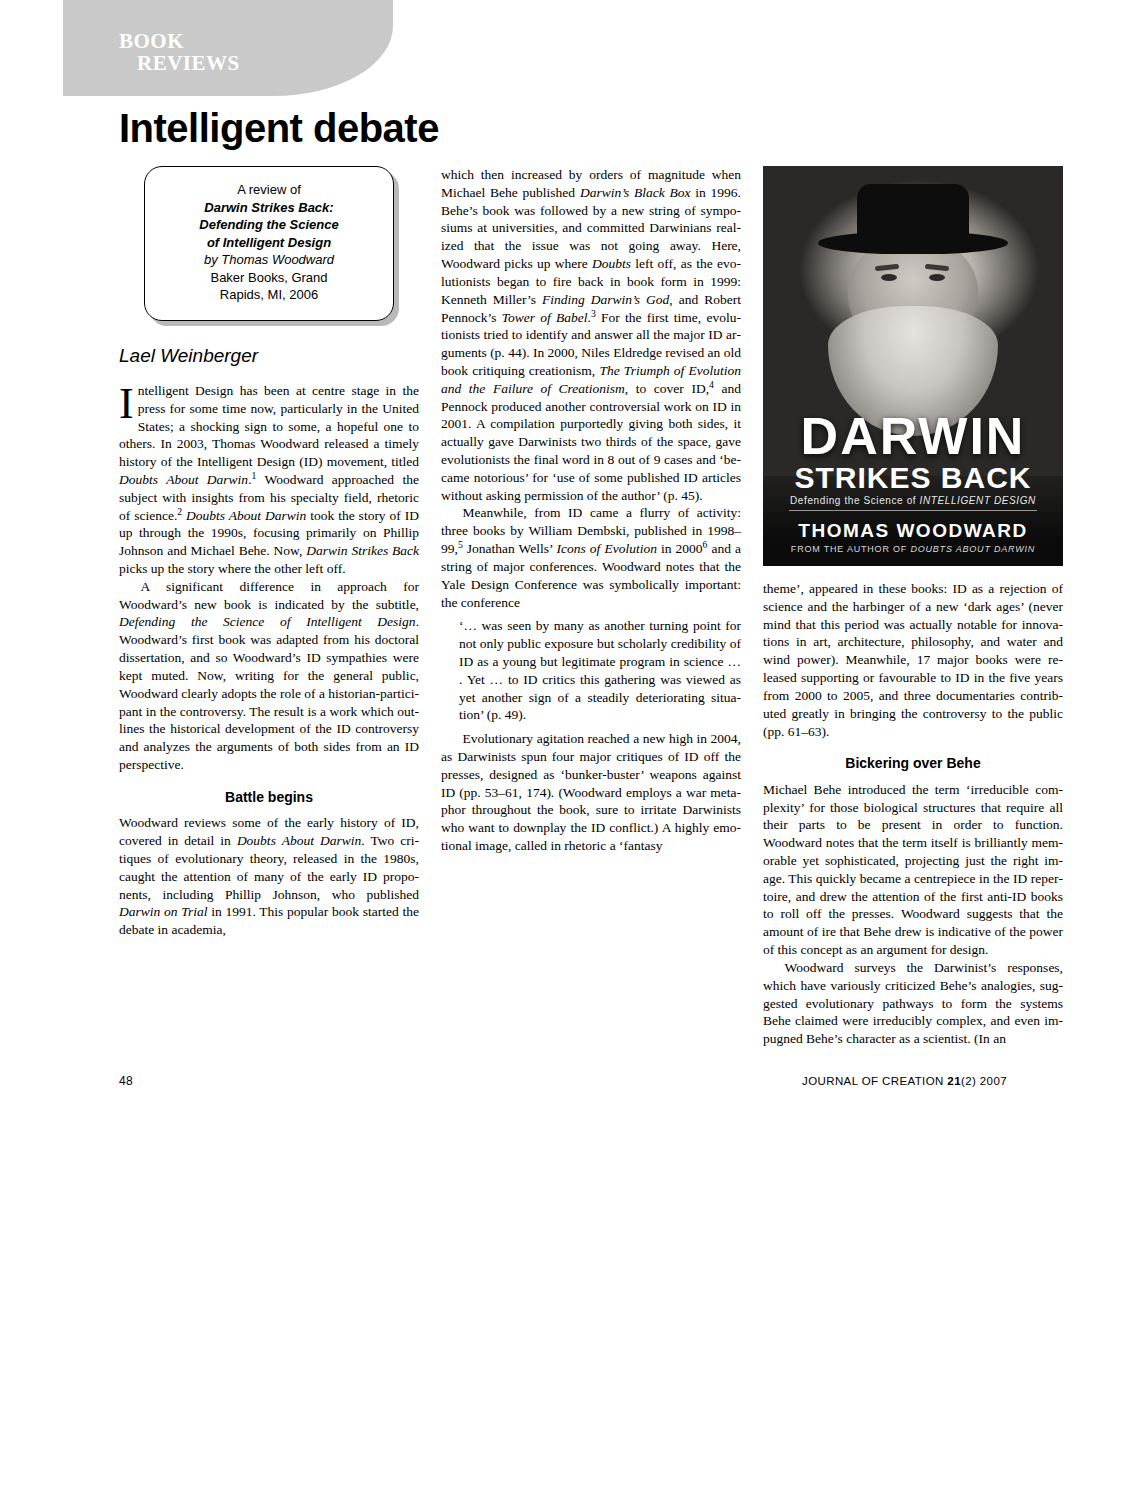Book Reviews
Intelligent debate
A review of Darwin Strikes Back: Defending the Science of Intelligent Design by Thomas Woodward Baker Books, Grand Rapids, MI, 2006
Lael Weinberger
Intelligent Design has been at centre stage in the press for some time now, particularly in the United States; a shocking sign to some, a hopeful one to others. In 2003, Thomas Woodward released a timely history of the Intelligent Design (ID) movement, titled Doubts About Darwin.1 Woodward approached the subject with insights from his specialty field, rhetoric of science.2 Doubts About Darwin took the story of ID up through the 1990s, focusing primarily on Phillip Johnson and Michael Behe. Now, Darwin Strikes Back picks up the story where the other left off.
A significant difference in approach for Woodward’s new book is indicated by the subtitle, Defending the Science of Intelligent Design. Woodward’s first book was adapted from his doctoral dissertation, and so Woodward’s ID sympathies were kept muted. Now, writing for the general public, Woodward clearly adopts the role of a historian-participant in the controversy. The result is a work which outlines the historical development of the ID controversy and analyzes the arguments of both sides from an ID perspective.
Battle begins
Woodward reviews some of the early history of ID, covered in detail in Doubts About Darwin. Two critiques of evolutionary theory, released in the 1980s, caught the attention of many of the early ID proponents, including Phillip Johnson, who published Darwin on Trial in 1991. This popular book started the debate in academia,
which then increased by orders of magnitude when Michael Behe published Darwin’s Black Box in 1996. Behe’s book was followed by a new string of symposiums at universities, and committed Darwinians realized that the issue was not going away. Here, Woodward picks up where Doubts left off, as the evolutionists began to fire back in book form in 1999: Kenneth Miller’s Finding Darwin’s God, and Robert Pennock’s Tower of Babel.3 For the first time, evolutionists tried to identify and answer all the major ID arguments (p. 44). In 2000, Niles Eldredge revised an old book critiquing creationism, The Triumph of Evolution and the Failure of Creationism, to cover ID,4 and Pennock produced another controversial work on ID in 2001. A compilation purportedly giving both sides, it actually gave Darwinists two thirds of the space, gave evolutionists the final word in 8 out of 9 cases and ‘became notorious’ for ‘use of some published ID articles without asking permission of the author’ (p. 45).
Meanwhile, from ID came a flurry of activity: three books by William Dembski, published in 1998–99,5 Jonathan Wells’ Icons of Evolution in 20006 and a string of major conferences. Woodward notes that the Yale Design Conference was symbolically important: the conference
‘… was seen by many as another turning point for not only public exposure but scholarly credibility of ID as a young but legitimate program in science … . Yet … to ID critics this gathering was viewed as yet another sign of a steadily deteriorating situation’ (p. 49).
Evolutionary agitation reached a new high in 2004, as Darwinists spun four major critiques of ID off the presses, designed as ‘bunker-buster’ weapons against ID (pp. 53–61, 174). (Woodward employs a war metaphor throughout the book, sure to irritate Darwinists who want to downplay the ID conflict.) A highly emotional image, called in rhetoric a ‘fantasy
DARWIN
STRIKES BACK
Defending the Science of INTELLIGENT DESIGN
THOMAS WOODWARD
FROM THE AUTHOR OF DOUBTS ABOUT DARWIN
theme’, appeared in these books: ID as a rejection of science and the harbinger of a new ‘dark ages’ (never mind that this period was actually notable for innovations in art, architecture, philosophy, and water and wind power). Meanwhile, 17 major books were released supporting or favourable to ID in the five years from 2000 to 2005, and three documentaries contributed greatly in bringing the controversy to the public (pp. 61–63).
Bickering over Behe
Michael Behe introduced the term ‘irreducible complexity’ for those biological structures that require all their parts to be present in order to function. Woodward notes that the term itself is brilliantly memorable yet sophisticated, projecting just the right image. This quickly became a centrepiece in the ID repertoire, and drew the attention of the first anti-ID books to roll off the presses. Woodward suggests that the amount of ire that Behe drew is indicative of the power of this concept as an argument for design.
Woodward surveys the Darwinist’s responses, which have variously criticized Behe’s analogies, suggested evolutionary pathways to form the systems Behe claimed were irreducibly complex, and even impugned Behe’s character as a scientist. (In an
48
Journal of Creation 21(2) 2007